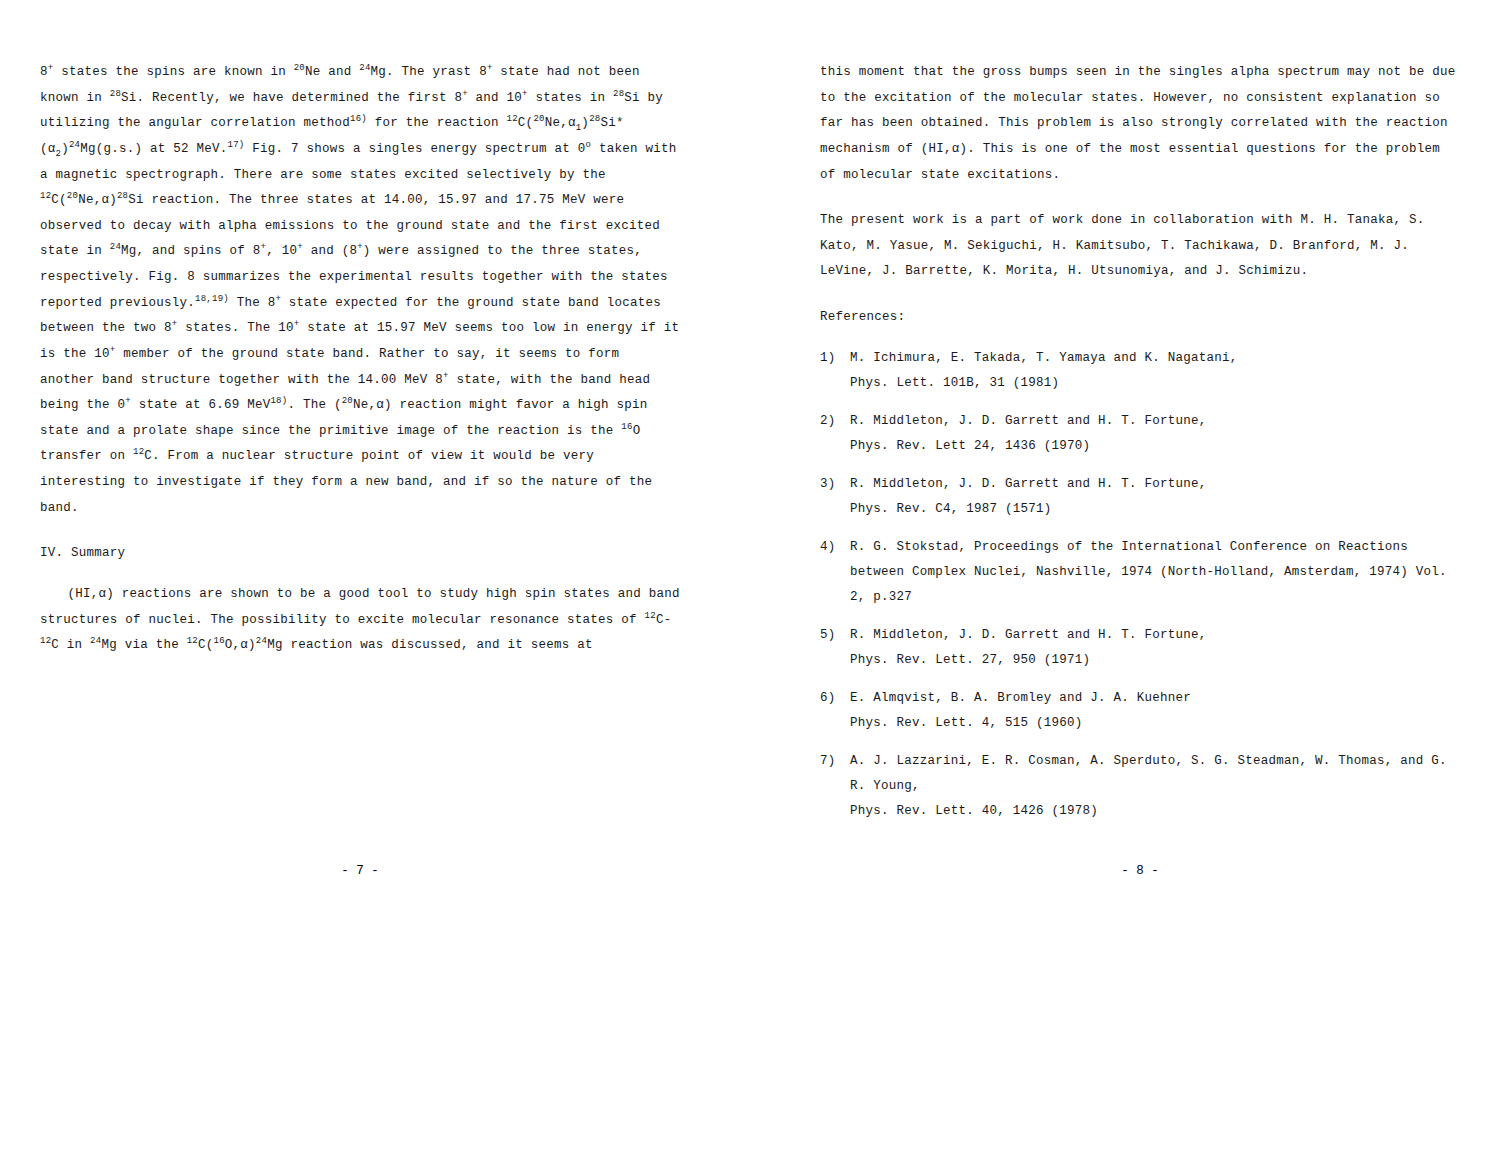8+ states the spins are known in 20Ne and 24Mg. The yrast 8+ state had not been known in 28Si. Recently, we have determined the first 8+ and 10+ states in 28Si by utilizing the angular correlation method16) for the reaction 12C(20Ne,α1)28Si*(α2)24Mg(g.s.) at 52 MeV.17) Fig. 7 shows a singles energy spectrum at 0o taken with a magnetic spectrograph. There are some states excited selectively by the 12C(20Ne,α)28Si reaction. The three states at 14.00, 15.97 and 17.75 MeV were observed to decay with alpha emissions to the ground state and the first excited state in 24Mg, and spins of 8+, 10+ and (8+) were assigned to the three states, respectively. Fig. 8 summarizes the experimental results together with the states reported previously.18,19) The 8+ state expected for the ground state band locates between the two 8+ states. The 10+ state at 15.97 MeV seems too low in energy if it is the 10+ member of the ground state band. Rather to say, it seems to form another band structure together with the 14.00 MeV 8+ state, with the band head being the 0+ state at 6.69 MeV18). The (20Ne,α) reaction might favor a high spin state and a prolate shape since the primitive image of the reaction is the 16O transfer on 12C. From a nuclear structure point of view it would be very interesting to investigate if they form a new band, and if so the nature of the band.
IV. Summary
(HI,α) reactions are shown to be a good tool to study high spin states and band structures of nuclei. The possibility to excite molecular resonance states of 12C-12C in 24Mg via the 12C(16O,α)24Mg reaction was discussed, and it seems at
this moment that the gross bumps seen in the singles alpha spectrum may not be due to the excitation of the molecular states. However, no consistent explanation so far has been obtained. This problem is also strongly correlated with the reaction mechanism of (HI,α). This is one of the most essential questions for the problem of molecular state excitations.
The present work is a part of work done in collaboration with M. H. Tanaka, S. Kato, M. Yasue, M. Sekiguchi, H. Kamitsubo, T. Tachikawa, D. Branford, M. J. LeVine, J. Barrette, K. Morita, H. Utsunomiya, and J. Schimizu.
References:
1) M. Ichimura, E. Takada, T. Yamaya and K. Nagatani,
Phys. Lett. 101B, 31 (1981)
2) R. Middleton, J. D. Garrett and H. T. Fortune,
Phys. Rev. Lett 24, 1436 (1970)
3) R. Middleton, J. D. Garrett and H. T. Fortune,
Phys. Rev. C4, 1987 (1571)
4) R. G. Stokstad, Proceedings of the International Conference on Reactions between Complex Nuclei, Nashville, 1974 (North-Holland, Amsterdam, 1974) Vol. 2, p.327
5) R. Middleton, J. D. Garrett and H. T. Fortune,
Phys. Rev. Lett. 27, 950 (1971)
6) E. Almqvist, B. A. Bromley and J. A. Kuehner
Phys. Rev. Lett. 4, 515 (1960)
7) A. J. Lazzarini, E. R. Cosman, A. Sperduto, S. G. Steadman, W. Thomas, and G. R. Young,
Phys. Rev. Lett. 40, 1426 (1978)
- 7 -
- 8 -